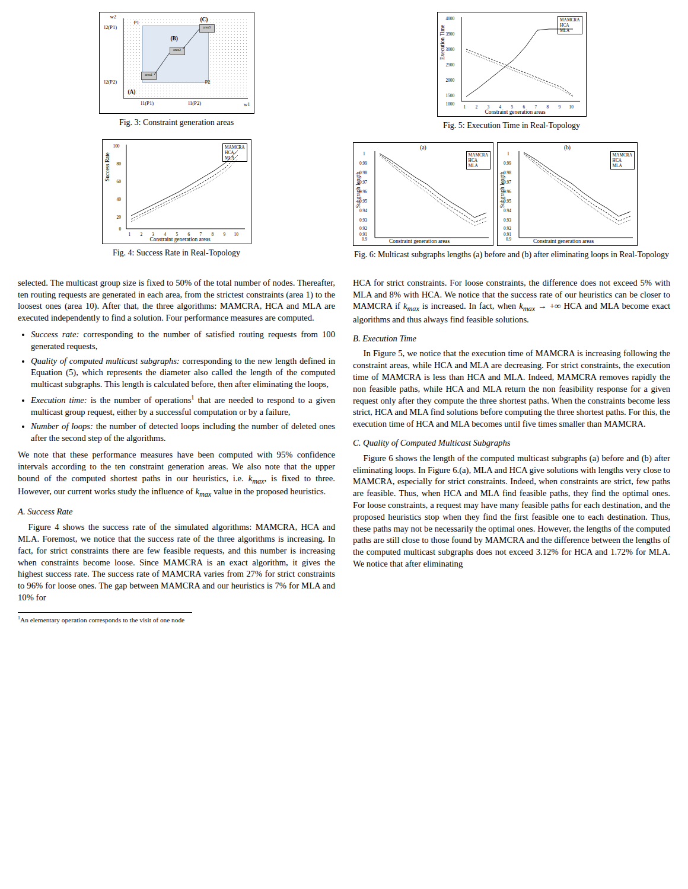w2 w1 l2(P1) l2(P2) l1(P1) l1(P2) P1 P2 (C) (B) (A)
area3
area2
area1
Fig. 3: Constraint generation areas
MAMCRA
HCA
MLA
Success Rate 100 80 60 40 20 0 1 2 3 4 5 6 7 8 9 10 Constraint generation areas
Fig. 4: Success Rate in Real-Topology
MAMCRA
HCA
MLA
Execution Time 4000 3500 3000 2500 2000 1500 1000 1 2 3 4 5 6 7 8 9 10 Constraint generation areas
Fig. 5: Execution Time in Real-Topology
(a)
MAMCRA
HCA
MLA
Subgraph length 1 0.99 0.98 0.97 0.96 0.95 0.94 0.93 0.92 0.91 0.9 Constraint generation areas
(b)
MAMCRA
HCA
MLA
Subgraph length 1 0.99 0.98 0.97 0.96 0.95 0.94 0.93 0.92 0.91 0.9 Constraint generation areas
Fig. 6: Multicast subgraphs lengths (a) before and (b) after eliminating loops in Real-Topology
selected. The multicast group size is fixed to 50% of the total number of nodes. Thereafter, ten routing requests are generated in each area, from the strictest constraints (area 1) to the loosest ones (area 10). After that, the three algorithms: MAMCRA, HCA and MLA are executed independently to find a solution. Four performance measures are computed.
Success rate: corresponding to the number of satisfied routing requests from 100 generated requests,
Quality of computed multicast subgraphs: corresponding to the new length defined in Equation (5), which represents the diameter also called the length of the computed multicast subgraphs. This length is calculated before, then after eliminating the loops,
Execution time: is the number of operations1 that are needed to respond to a given multicast group request, either by a successful computation or by a failure,
Number of loops: the number of detected loops including the number of deleted ones after the second step of the algorithms.
We note that these performance measures have been computed with 95% confidence intervals according to the ten constraint generation areas. We also note that the upper bound of the computed shortest paths in our heuristics, i.e. kmax, is fixed to three. However, our current works study the influence of kmax value in the proposed heuristics.
A. Success Rate
Figure 4 shows the success rate of the simulated algorithms: MAMCRA, HCA and MLA. Foremost, we notice that the success rate of the three algorithms is increasing. In fact, for strict constraints there are few feasible requests, and this number is increasing when constraints become loose. Since MAMCRA is an exact algorithm, it gives the highest success rate. The success rate of MAMCRA varies from 27% for strict constraints to 96% for loose ones. The gap between MAMCRA and our heuristics is 7% for MLA and 10% for
1An elementary operation corresponds to the visit of one node
HCA for strict constraints. For loose constraints, the difference does not exceed 5% with MLA and 8% with HCA. We notice that the success rate of our heuristics can be closer to MAMCRA if kmax is increased. In fact, when kmax → +∞ HCA and MLA become exact algorithms and thus always find feasible solutions.
B. Execution Time
In Figure 5, we notice that the execution time of MAMCRA is increasing following the constraint areas, while HCA and MLA are decreasing. For strict constraints, the execution time of MAMCRA is less than HCA and MLA. Indeed, MAMCRA removes rapidly the non feasible paths, while HCA and MLA return the non feasibility response for a given request only after they compute the three shortest paths. When the constraints become less strict, HCA and MLA find solutions before computing the three shortest paths. For this, the execution time of HCA and MLA becomes until five times smaller than MAMCRA.
C. Quality of Computed Multicast Subgraphs
Figure 6 shows the length of the computed multicast subgraphs (a) before and (b) after eliminating loops. In Figure 6.(a), MLA and HCA give solutions with lengths very close to MAMCRA, especially for strict constraints. Indeed, when constraints are strict, few paths are feasible. Thus, when HCA and MLA find feasible paths, they find the optimal ones. For loose constraints, a request may have many feasible paths for each destination, and the proposed heuristics stop when they find the first feasible one to each destination. Thus, these paths may not be necessarily the optimal ones. However, the lengths of the computed paths are still close to those found by MAMCRA and the difference between the lengths of the computed multicast subgraphs does not exceed 3.12% for HCA and 1.72% for MLA. We notice that after eliminating